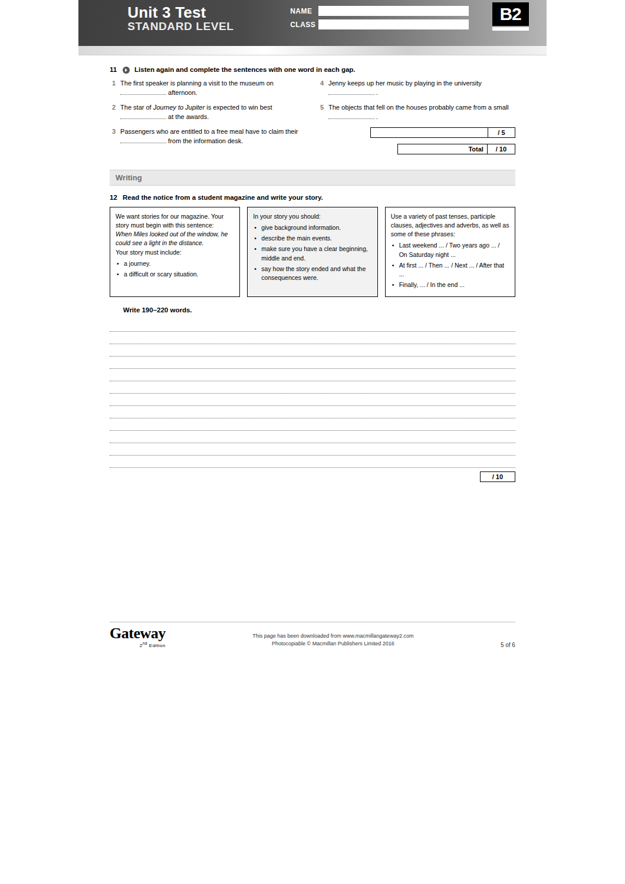Unit 3 Test
STANDARD LEVEL
NAME
CLASS
B2
11 Listen again and complete the sentences with one word in each gap.
1 The first speaker is planning a visit to the museum on afternoon.
2 The star of Journey to Jupiter is expected to win best at the awards.
3 Passengers who are entitled to a free meal have to claim their from the information desk.
4 Jenny keeps up her music by playing in the university .
5 The objects that fell on the houses probably came from a small .
/ 5
Total / 10
Writing
12 Read the notice from a student magazine and write your story.
We want stories for our magazine. Your story must begin with this sentence:
When Miles looked out of the window, he could see a light in the distance.
Your story must include:
a journey.
a difficult or scary situation.
In your story you should:
give background information.
describe the main events.
make sure you have a clear beginning, middle and end.
say how the story ended and what the consequences were.
Use a variety of past tenses, participle clauses, adjectives and adverbs, as well as some of these phrases:
Last weekend ... / Two years ago ... / On Saturday night ...
At first ... / Then ... / Next ... / After that ...
Finally, ... / In the end ...
Write 190–220 words.
/ 10
Gateway 2nd Edition
This page has been downloaded from www.macmillangateway2.com
Photocopiable © Macmillan Publishers Limited 2016
5 of 6